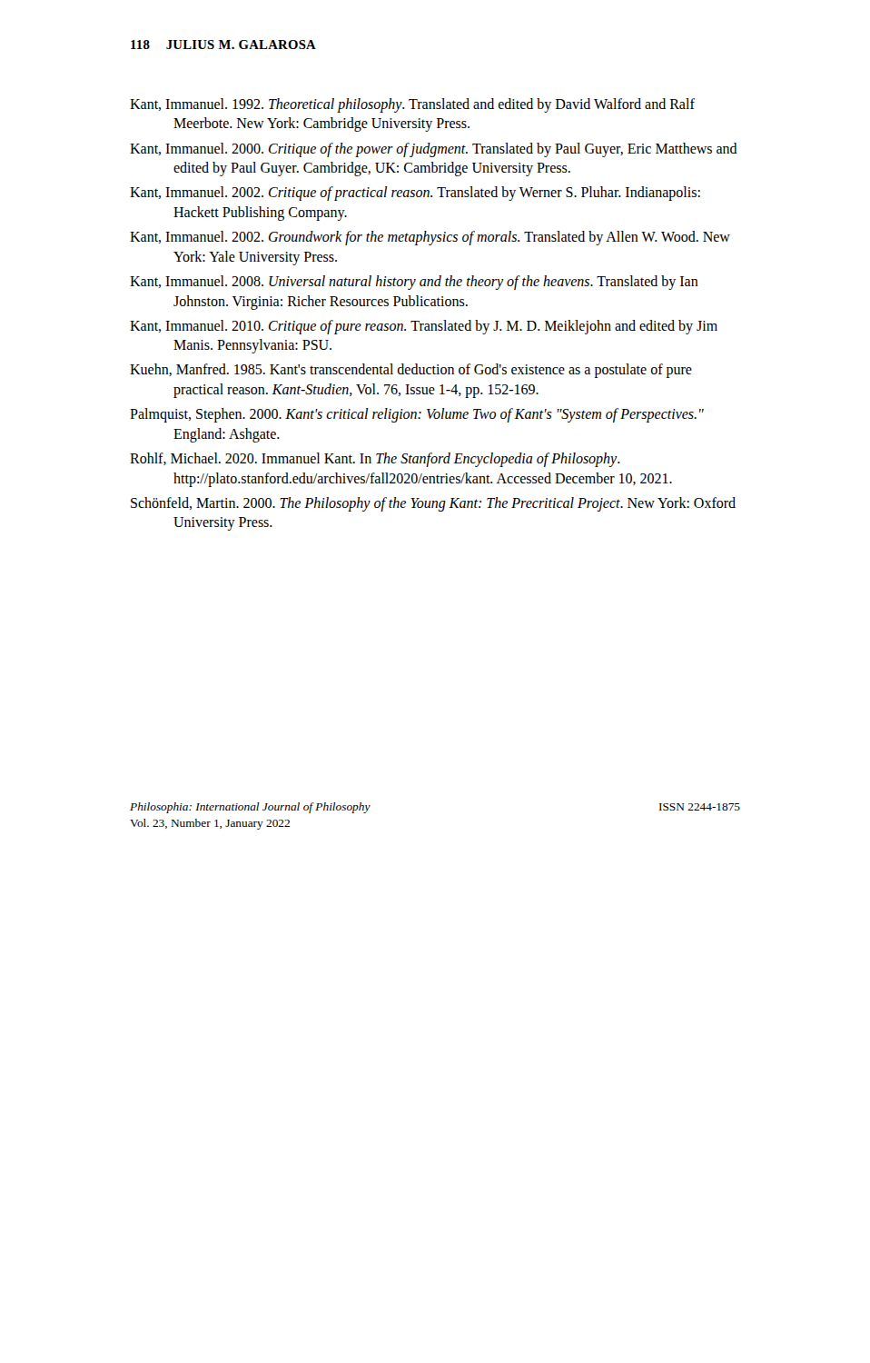118 JULIUS M. GALAROSA
Kant, Immanuel. 1992. Theoretical philosophy. Translated and edited by David Walford and Ralf Meerbote. New York: Cambridge University Press.
Kant, Immanuel. 2000. Critique of the power of judgment. Translated by Paul Guyer, Eric Matthews and edited by Paul Guyer. Cambridge, UK: Cambridge University Press.
Kant, Immanuel. 2002. Critique of practical reason. Translated by Werner S. Pluhar. Indianapolis: Hackett Publishing Company.
Kant, Immanuel. 2002. Groundwork for the metaphysics of morals. Translated by Allen W. Wood. New York: Yale University Press.
Kant, Immanuel. 2008. Universal natural history and the theory of the heavens. Translated by Ian Johnston. Virginia: Richer Resources Publications.
Kant, Immanuel. 2010. Critique of pure reason. Translated by J. M. D. Meiklejohn and edited by Jim Manis. Pennsylvania: PSU.
Kuehn, Manfred. 1985. Kant's transcendental deduction of God's existence as a postulate of pure practical reason. Kant-Studien, Vol. 76, Issue 1-4, pp. 152-169.
Palmquist, Stephen. 2000. Kant's critical religion: Volume Two of Kant's "System of Perspectives." England: Ashgate.
Rohlf, Michael. 2020. Immanuel Kant. In The Stanford Encyclopedia of Philosophy. http://plato.stanford.edu/archives/fall2020/entries/kant. Accessed December 10, 2021.
Schönfeld, Martin. 2000. The Philosophy of the Young Kant: The Precritical Project. New York: Oxford University Press.
Philosophia: International Journal of Philosophy
Vol. 23, Number 1, January 2022
ISSN 2244-1875